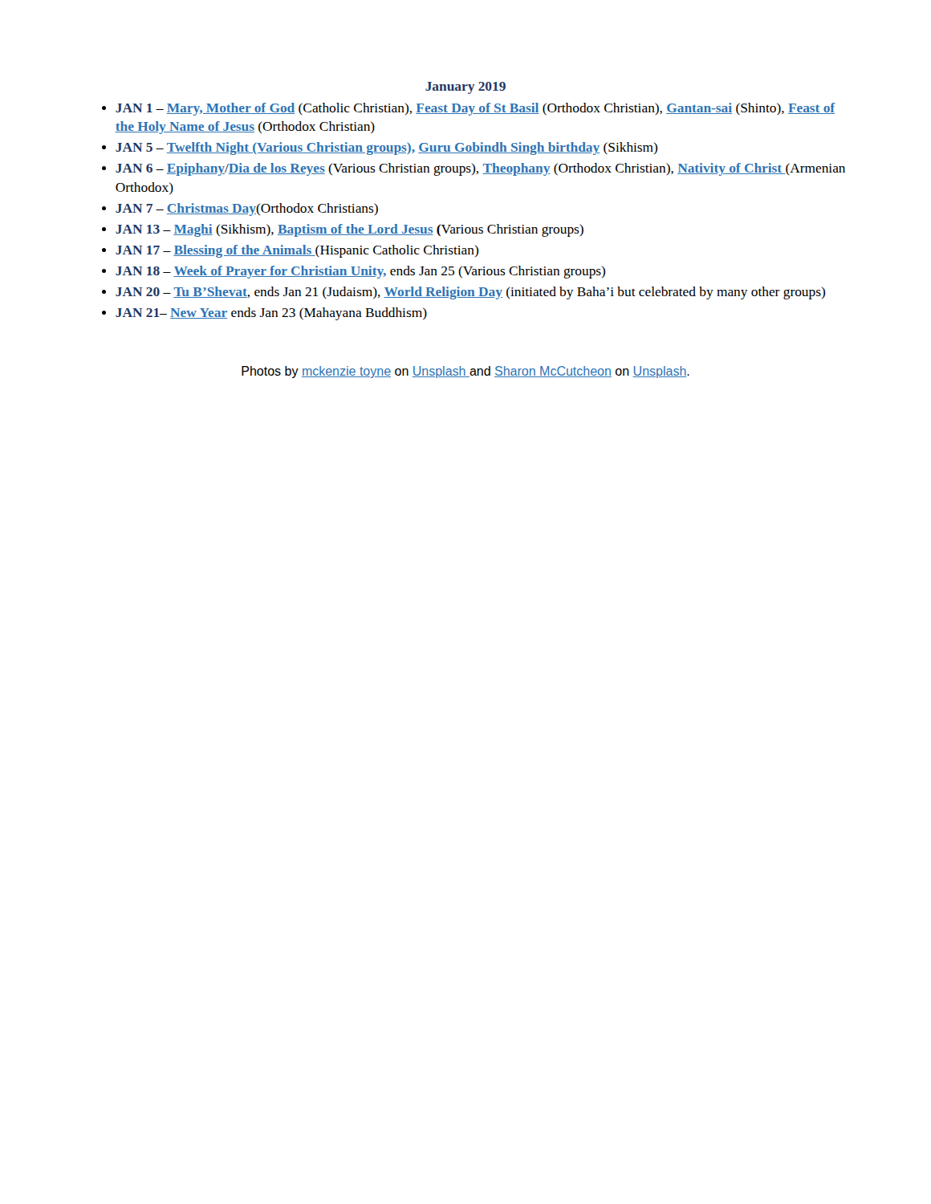January 2019
JAN 1 – Mary, Mother of God (Catholic Christian), Feast Day of St Basil (Orthodox Christian), Gantan-sai (Shinto), Feast of the Holy Name of Jesus (Orthodox Christian)
JAN 5 – Twelfth Night (Various Christian groups), Guru Gobindh Singh birthday (Sikhism)
JAN 6 – Epiphany/Dia de los Reyes (Various Christian groups), Theophany (Orthodox Christian), Nativity of Christ (Armenian Orthodox)
JAN 7 – Christmas Day(Orthodox Christians)
JAN 13 – Maghi (Sikhism), Baptism of the Lord Jesus (Various Christian groups)
JAN 17 – Blessing of the Animals (Hispanic Catholic Christian)
JAN 18 – Week of Prayer for Christian Unity, ends Jan 25 (Various Christian groups)
JAN 20 – Tu B’Shevat, ends Jan 21 (Judaism), World Religion Day (initiated by Baha’i but celebrated by many other groups)
JAN 21– New Year ends Jan 23 (Mahayana Buddhism)
Photos by mckenzie toyne on Unsplash and Sharon McCutcheon on Unsplash.